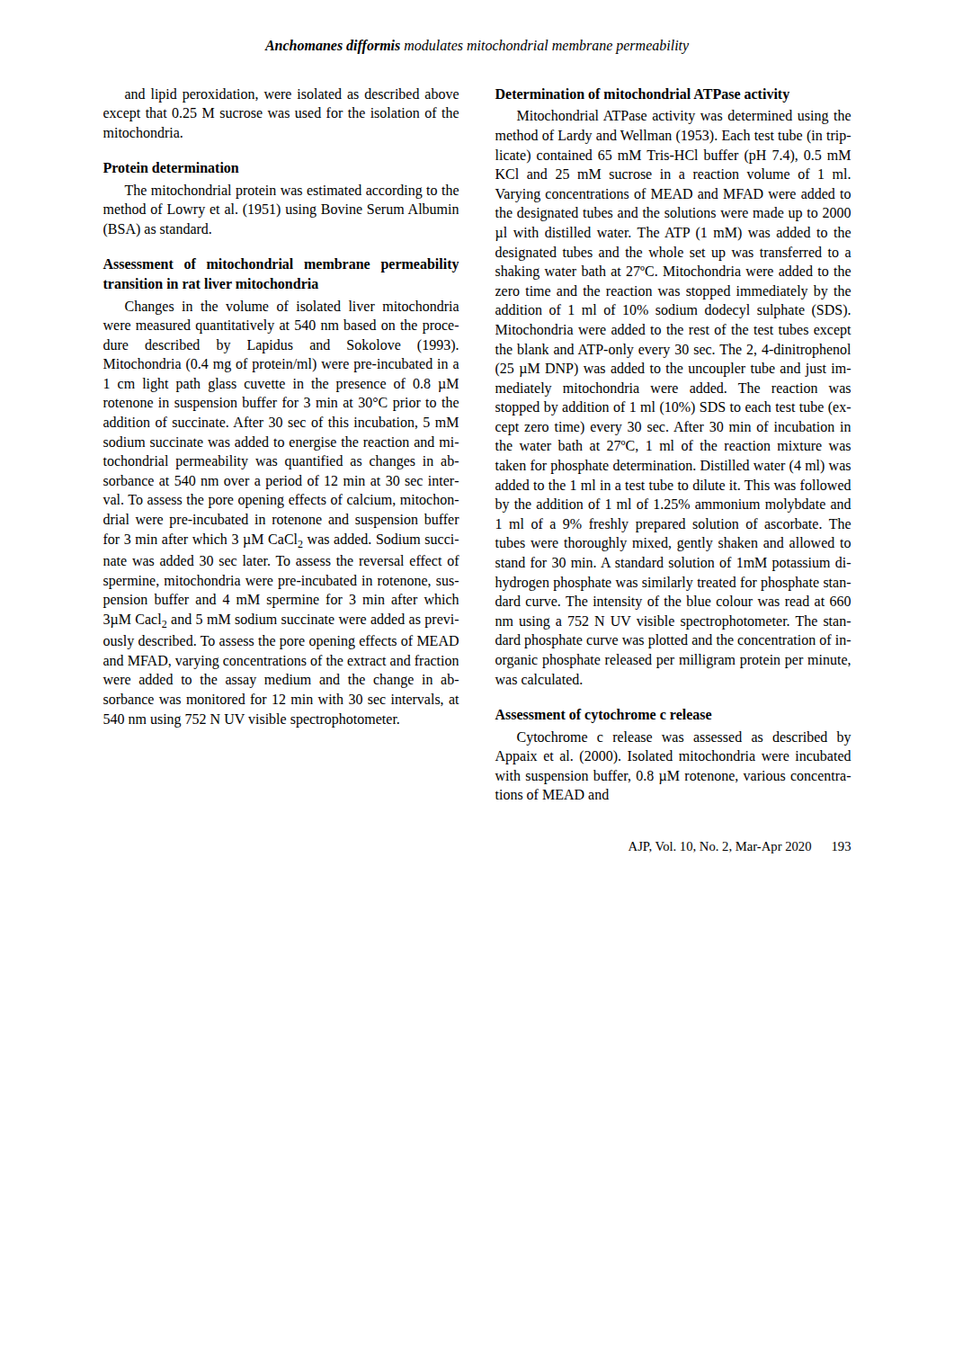Anchomanes difformis modulates mitochondrial membrane permeability
and lipid peroxidation, were isolated as described above except that 0.25 M sucrose was used for the isolation of the mitochondria.
Protein determination
The mitochondrial protein was estimated according to the method of Lowry et al. (1951) using Bovine Serum Albumin (BSA) as standard.
Assessment of mitochondrial membrane permeability transition in rat liver mitochondria
Changes in the volume of isolated liver mitochondria were measured quantitatively at 540 nm based on the procedure described by Lapidus and Sokolove (1993). Mitochondria (0.4 mg of protein/ml) were pre-incubated in a 1 cm light path glass cuvette in the presence of 0.8 µM rotenone in suspension buffer for 3 min at 30°C prior to the addition of succinate. After 30 sec of this incubation, 5 mM sodium succinate was added to energise the reaction and mitochondrial permeability was quantified as changes in absorbance at 540 nm over a period of 12 min at 30 sec interval. To assess the pore opening effects of calcium, mitochondrial were pre-incubated in rotenone and suspension buffer for 3 min after which 3 µM CaCl2 was added. Sodium succinate was added 30 sec later. To assess the reversal effect of spermine, mitochondria were pre-incubated in rotenone, suspension buffer and 4 mM spermine for 3 min after which 3µM Cacl2 and 5 mM sodium succinate were added as previously described. To assess the pore opening effects of MEAD and MFAD, varying concentrations of the extract and fraction were added to the assay medium and the change in absorbance was monitored for 12 min with 30 sec intervals, at 540 nm using 752 N UV visible spectrophotometer.
Determination of mitochondrial ATPase activity
Mitochondrial ATPase activity was determined using the method of Lardy and Wellman (1953). Each test tube (in triplicate) contained 65 mM Tris-HCl buffer (pH 7.4), 0.5 mM KCl and 25 mM sucrose in a reaction volume of 1 ml. Varying concentrations of MEAD and MFAD were added to the designated tubes and the solutions were made up to 2000 µl with distilled water. The ATP (1 mM) was added to the designated tubes and the whole set up was transferred to a shaking water bath at 27ºC. Mitochondria were added to the zero time and the reaction was stopped immediately by the addition of 1 ml of 10% sodium dodecyl sulphate (SDS). Mitochondria were added to the rest of the test tubes except the blank and ATP-only every 30 sec. The 2, 4-dinitrophenol (25 µM DNP) was added to the uncoupler tube and just immediately mitochondria were added. The reaction was stopped by addition of 1 ml (10%) SDS to each test tube (except zero time) every 30 sec. After 30 min of incubation in the water bath at 27ºC, 1 ml of the reaction mixture was taken for phosphate determination. Distilled water (4 ml) was added to the 1 ml in a test tube to dilute it. This was followed by the addition of 1 ml of 1.25% ammonium molybdate and 1 ml of a 9% freshly prepared solution of ascorbate. The tubes were thoroughly mixed, gently shaken and allowed to stand for 30 min. A standard solution of 1mM potassium dihydrogen phosphate was similarly treated for phosphate standard curve. The intensity of the blue colour was read at 660 nm using a 752 N UV visible spectrophotometer. The standard phosphate curve was plotted and the concentration of inorganic phosphate released per milligram protein per minute, was calculated.
Assessment of cytochrome c release
Cytochrome c release was assessed as described by Appaix et al. (2000). Isolated mitochondria were incubated with suspension buffer, 0.8 µM rotenone, various concentrations of MEAD and
AJP, Vol. 10, No. 2, Mar-Apr 2020 193